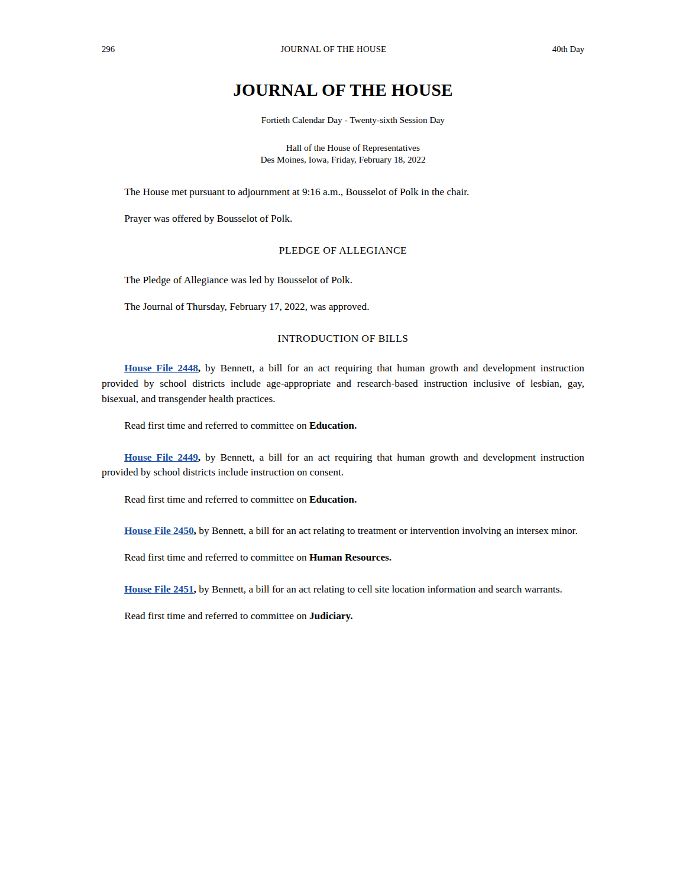296 JOURNAL OF THE HOUSE 40th Day
JOURNAL OF THE HOUSE
Fortieth Calendar Day - Twenty-sixth Session Day
Hall of the House of Representatives
Des Moines, Iowa, Friday, February 18, 2022
The House met pursuant to adjournment at 9:16 a.m., Bousselot of Polk in the chair.
Prayer was offered by Bousselot of Polk.
PLEDGE OF ALLEGIANCE
The Pledge of Allegiance was led by Bousselot of Polk.
The Journal of Thursday, February 17, 2022, was approved.
INTRODUCTION OF BILLS
House File 2448, by Bennett, a bill for an act requiring that human growth and development instruction provided by school districts include age-appropriate and research-based instruction inclusive of lesbian, gay, bisexual, and transgender health practices.
Read first time and referred to committee on Education.
House File 2449, by Bennett, a bill for an act requiring that human growth and development instruction provided by school districts include instruction on consent.
Read first time and referred to committee on Education.
House File 2450, by Bennett, a bill for an act relating to treatment or intervention involving an intersex minor.
Read first time and referred to committee on Human Resources.
House File 2451, by Bennett, a bill for an act relating to cell site location information and search warrants.
Read first time and referred to committee on Judiciary.